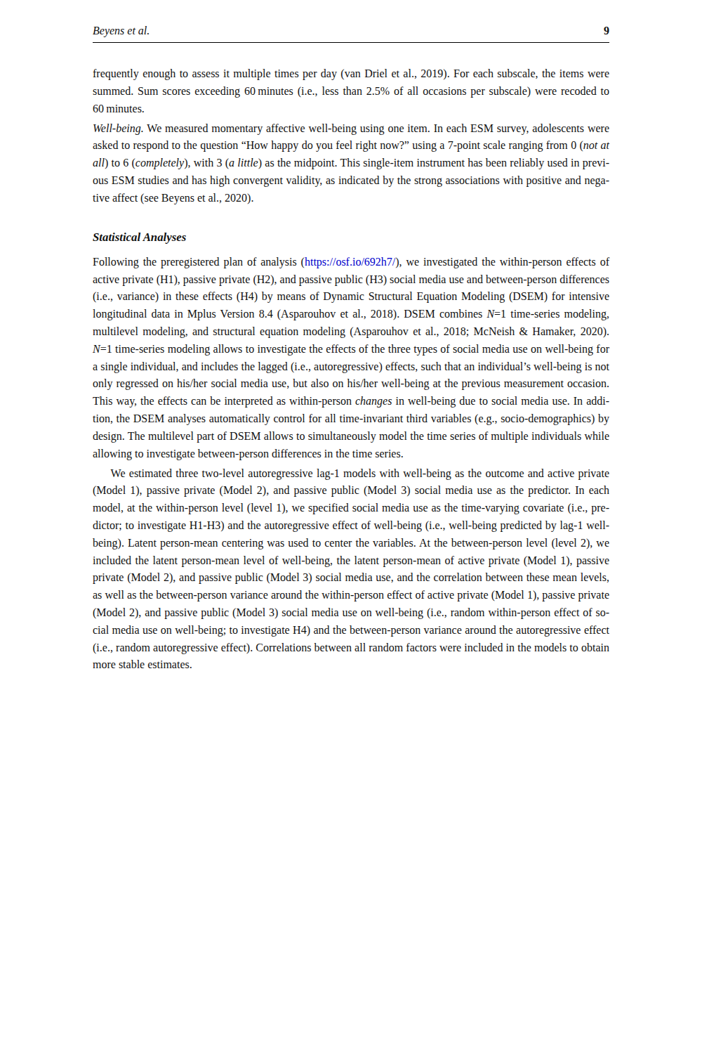Beyens et al. 9
frequently enough to assess it multiple times per day (van Driel et al., 2019). For each subscale, the items were summed. Sum scores exceeding 60 minutes (i.e., less than 2.5% of all occasions per subscale) were recoded to 60 minutes.
Well-being.
We measured momentary affective well-being using one item. In each ESM survey, adolescents were asked to respond to the question “How happy do you feel right now?” using a 7-point scale ranging from 0 (not at all) to 6 (completely), with 3 (a little) as the midpoint. This single-item instrument has been reliably used in previous ESM studies and has high convergent validity, as indicated by the strong associations with positive and negative affect (see Beyens et al., 2020).
Statistical Analyses
Following the preregistered plan of analysis (https://osf.io/692h7/), we investigated the within-person effects of active private (H1), passive private (H2), and passive public (H3) social media use and between-person differences (i.e., variance) in these effects (H4) by means of Dynamic Structural Equation Modeling (DSEM) for intensive longitudinal data in Mplus Version 8.4 (Asparouhov et al., 2018). DSEM combines N=1 time-series modeling, multilevel modeling, and structural equation modeling (Asparouhov et al., 2018; McNeish & Hamaker, 2020). N=1 time-series modeling allows to investigate the effects of the three types of social media use on well-being for a single individual, and includes the lagged (i.e., autoregressive) effects, such that an individual’s well-being is not only regressed on his/her social media use, but also on his/her well-being at the previous measurement occasion. This way, the effects can be interpreted as within-person changes in well-being due to social media use. In addition, the DSEM analyses automatically control for all time-invariant third variables (e.g., socio-demographics) by design. The multilevel part of DSEM allows to simultaneously model the time series of multiple individuals while allowing to investigate between-person differences in the time series.
We estimated three two-level autoregressive lag-1 models with well-being as the outcome and active private (Model 1), passive private (Model 2), and passive public (Model 3) social media use as the predictor. In each model, at the within-person level (level 1), we specified social media use as the time-varying covariate (i.e., predictor; to investigate H1-H3) and the autoregressive effect of well-being (i.e., well-being predicted by lag-1 well-being). Latent person-mean centering was used to center the variables. At the between-person level (level 2), we included the latent person-mean level of well-being, the latent person-mean of active private (Model 1), passive private (Model 2), and passive public (Model 3) social media use, and the correlation between these mean levels, as well as the between-person variance around the within-person effect of active private (Model 1), passive private (Model 2), and passive public (Model 3) social media use on well-being (i.e., random within-person effect of social media use on well-being; to investigate H4) and the between-person variance around the autoregressive effect (i.e., random autoregressive effect). Correlations between all random factors were included in the models to obtain more stable estimates.